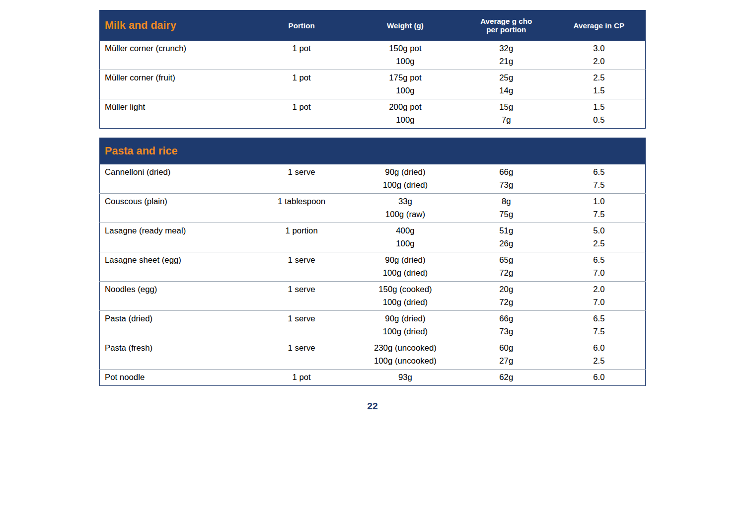| Milk and dairy | Portion | Weight (g) | Average g cho per portion | Average in CP |
| --- | --- | --- | --- | --- |
| Müller corner (crunch) | 1 pot | 150g pot | 32g | 3.0 |
| | | 100g | 21g | 2.0 |
| Müller corner (fruit) | 1 pot | 175g pot | 25g | 2.5 |
| | | 100g | 14g | 1.5 |
| Müller light | 1 pot | 200g pot | 15g | 1.5 |
| | | 100g | 7g | 0.5 |
| Pasta and rice |
| --- |
| Cannelloni (dried) | 1 serve | 90g (dried) | 66g | 6.5 |
| | | 100g (dried) | 73g | 7.5 |
| Couscous (plain) | 1 tablespoon | 33g | 8g | 1.0 |
| | | 100g (raw) | 75g | 7.5 |
| Lasagne (ready meal) | 1 portion | 400g | 51g | 5.0 |
| | | 100g | 26g | 2.5 |
| Lasagne sheet (egg) | 1 serve | 90g (dried) | 65g | 6.5 |
| | | 100g (dried) | 72g | 7.0 |
| Noodles (egg) | 1 serve | 150g (cooked) | 20g | 2.0 |
| | | 100g (dried) | 72g | 7.0 |
| Pasta (dried) | 1 serve | 90g (dried) | 66g | 6.5 |
| | | 100g (dried) | 73g | 7.5 |
| Pasta (fresh) | 1 serve | 230g (uncooked) | 60g | 6.0 |
| | | 100g (uncooked) | 27g | 2.5 |
| Pot noodle | 1 pot | 93g | 62g | 6.0 |
22